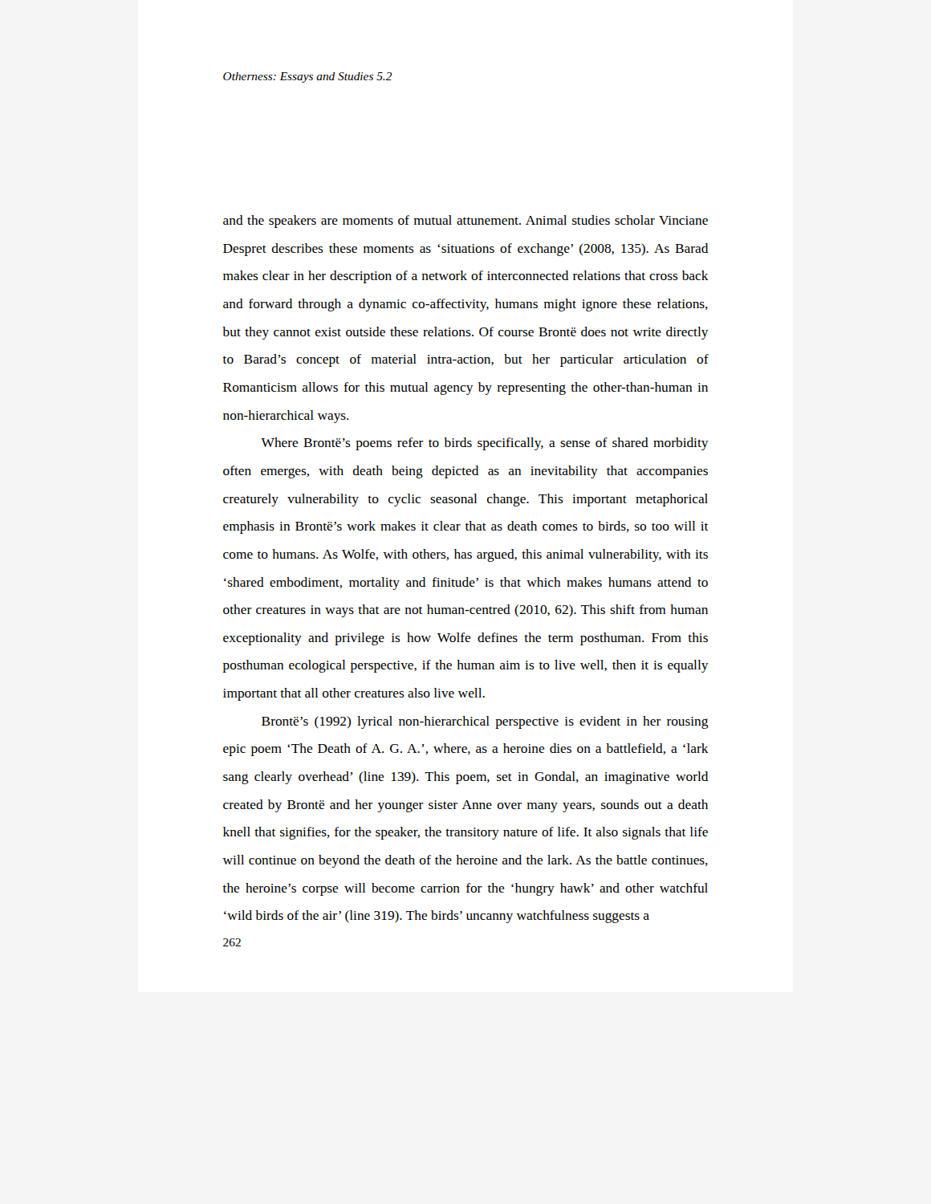Otherness: Essays and Studies 5.2
and the speakers are moments of mutual attunement. Animal studies scholar Vinciane Despret describes these moments as ‘situations of exchange’ (2008, 135). As Barad makes clear in her description of a network of interconnected relations that cross back and forward through a dynamic co-affectivity, humans might ignore these relations, but they cannot exist outside these relations. Of course Brontë does not write directly to Barad’s concept of material intra-action, but her particular articulation of Romanticism allows for this mutual agency by representing the other-than-human in non-hierarchical ways.
Where Brontë’s poems refer to birds specifically, a sense of shared morbidity often emerges, with death being depicted as an inevitability that accompanies creaturely vulnerability to cyclic seasonal change. This important metaphorical emphasis in Brontë’s work makes it clear that as death comes to birds, so too will it come to humans. As Wolfe, with others, has argued, this animal vulnerability, with its ‘shared embodiment, mortality and finitude’ is that which makes humans attend to other creatures in ways that are not human-centred (2010, 62). This shift from human exceptionality and privilege is how Wolfe defines the term posthuman. From this posthuman ecological perspective, if the human aim is to live well, then it is equally important that all other creatures also live well.
Brontë’s (1992) lyrical non-hierarchical perspective is evident in her rousing epic poem ‘The Death of A. G. A.’, where, as a heroine dies on a battlefield, a ‘lark sang clearly overhead’ (line 139). This poem, set in Gondal, an imaginative world created by Brontë and her younger sister Anne over many years, sounds out a death knell that signifies, for the speaker, the transitory nature of life. It also signals that life will continue on beyond the death of the heroine and the lark. As the battle continues, the heroine’s corpse will become carrion for the ‘hungry hawk’ and other watchful ‘wild birds of the air’ (line 319). The birds’ uncanny watchfulness suggests a
262